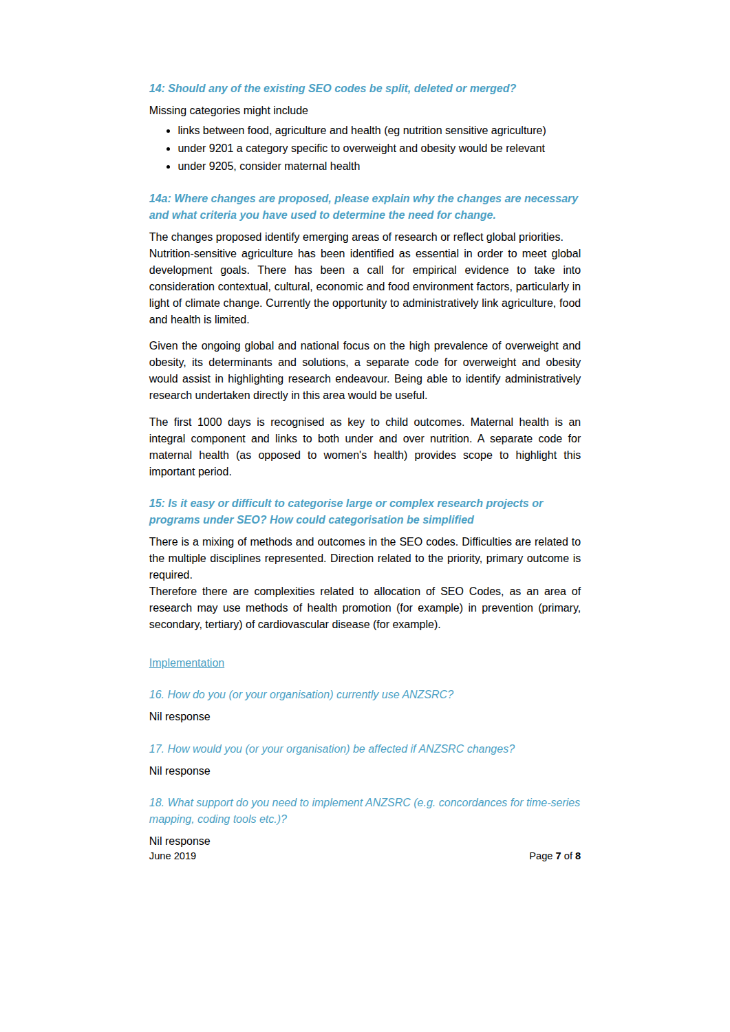14: Should any of the existing SEO codes be split, deleted or merged?
Missing categories might include
links between food, agriculture and health (eg nutrition sensitive agriculture)
under 9201 a category specific to overweight and obesity would be relevant
under 9205, consider maternal health
14a: Where changes are proposed, please explain why the changes are necessary and what criteria you have used to determine the need for change.
The changes proposed identify emerging areas of research or reflect global priorities.
Nutrition-sensitive agriculture has been identified as essential in order to meet global development goals. There has been a call for empirical evidence to take into consideration contextual, cultural, economic and food environment factors, particularly in light of climate change. Currently the opportunity to administratively link agriculture, food and health is limited.
Given the ongoing global and national focus on the high prevalence of overweight and obesity, its determinants and solutions, a separate code for overweight and obesity would assist in highlighting research endeavour. Being able to identify administratively research undertaken directly in this area would be useful.
The first 1000 days is recognised as key to child outcomes. Maternal health is an integral component and links to both under and over nutrition. A separate code for maternal health (as opposed to women's health) provides scope to highlight this important period.
15: Is it easy or difficult to categorise large or complex research projects or programs under SEO? How could categorisation be simplified
There is a mixing of methods and outcomes in the SEO codes. Difficulties are related to the multiple disciplines represented. Direction related to the priority, primary outcome is required.
Therefore there are complexities related to allocation of SEO Codes, as an area of research may use methods of health promotion (for example) in prevention (primary, secondary, tertiary) of cardiovascular disease (for example).
Implementation
16. How do you (or your organisation) currently use ANZSRC?
Nil response
17. How would you (or your organisation) be affected if ANZSRC changes?
Nil response
18. What support do you need to implement ANZSRC (e.g. concordances for time-series mapping, coding tools etc.)?
Nil response
June 2019 Page 7 of 8